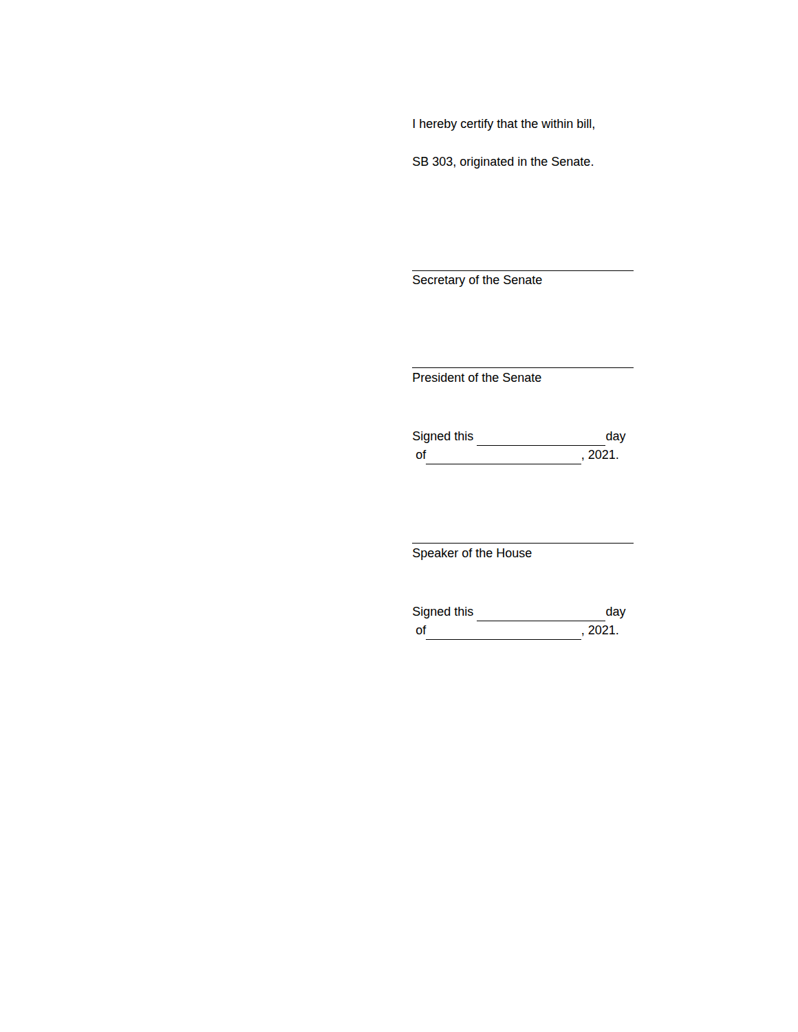I hereby certify that the within bill,
SB 303, originated in the Senate.
Secretary of the Senate
President of the Senate
Signed this day
of , 2021.
Speaker of the House
Signed this day
of , 2021.